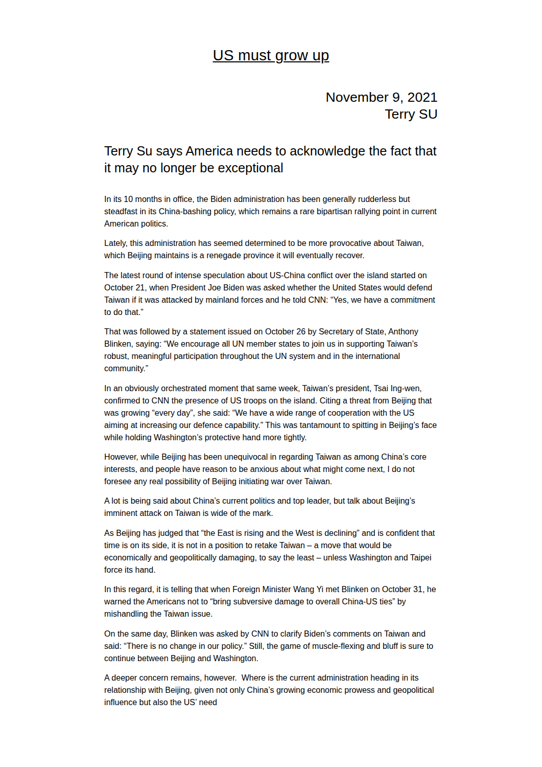US must grow up
November 9, 2021
Terry SU
Terry Su says America needs to acknowledge the fact that it may no longer be exceptional
In its 10 months in office, the Biden administration has been generally rudderless but steadfast in its China-bashing policy, which remains a rare bipartisan rallying point in current American politics.
Lately, this administration has seemed determined to be more provocative about Taiwan, which Beijing maintains is a renegade province it will eventually recover.
The latest round of intense speculation about US-China conflict over the island started on October 21, when President Joe Biden was asked whether the United States would defend Taiwan if it was attacked by mainland forces and he told CNN: “Yes, we have a commitment to do that.”
That was followed by a statement issued on October 26 by Secretary of State, Anthony Blinken, saying: “We encourage all UN member states to join us in supporting Taiwan’s robust, meaningful participation throughout the UN system and in the international community.”
In an obviously orchestrated moment that same week, Taiwan’s president, Tsai Ing-wen, confirmed to CNN the presence of US troops on the island. Citing a threat from Beijing that was growing “every day”, she said: “We have a wide range of cooperation with the US aiming at increasing our defence capability.” This was tantamount to spitting in Beijing’s face while holding Washington’s protective hand more tightly.
However, while Beijing has been unequivocal in regarding Taiwan as among China’s core interests, and people have reason to be anxious about what might come next, I do not foresee any real possibility of Beijing initiating war over Taiwan.
A lot is being said about China’s current politics and top leader, but talk about Beijing’s imminent attack on Taiwan is wide of the mark.
As Beijing has judged that “the East is rising and the West is declining” and is confident that time is on its side, it is not in a position to retake Taiwan – a move that would be economically and geopolitically damaging, to say the least – unless Washington and Taipei force its hand.
In this regard, it is telling that when Foreign Minister Wang Yi met Blinken on October 31, he warned the Americans not to “bring subversive damage to overall China-US ties” by mishandling the Taiwan issue.
On the same day, Blinken was asked by CNN to clarify Biden’s comments on Taiwan and said: “There is no change in our policy.” Still, the game of muscle-flexing and bluff is sure to continue between Beijing and Washington.
A deeper concern remains, however. Where is the current administration heading in its relationship with Beijing, given not only China’s growing economic prowess and geopolitical influence but also the US’ need